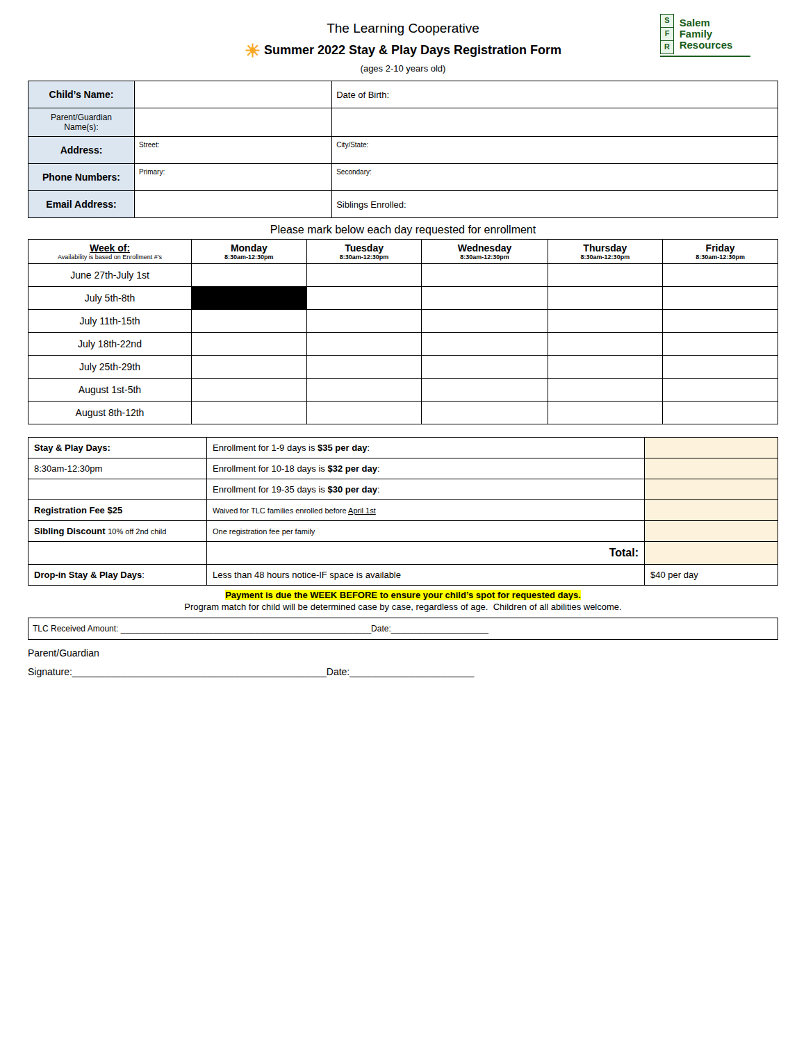| S |
| F |
| R |
Salem Family Resources
The Learning Cooperative
☀ Summer 2022 Stay & Play Days Registration Form
(ages 2-10 years old)
| Child’s Name: | | Date of Birth: |
| Parent/Guardian Name(s): | | |
| Address: | Street: | City/State: |
| Phone Numbers: | Primary: | Secondary: |
| Email Address: | | Siblings Enrolled: |
Please mark below each day requested for enrollment
| Week of: Availability is based on Enrollment #’s | Monday 8:30am-12:30pm | Tuesday 8:30am-12:30pm | Wednesday 8:30am-12:30pm | Thursday 8:30am-12:30pm | Friday 8:30am-12:30pm |
| --- | --- | --- | --- | --- | --- |
| June 27th-July 1st | | | | | |
| July 5th-8th | | | | | |
| July 11th-15th | | | | | |
| July 18th-22nd | | | | | |
| July 25th-29th | | | | | |
| August 1st-5th | | | | | |
| August 8th-12th | | | | | |
| Stay & Play Days: | Enrollment for 1-9 days is $35 per day : | |
| 8:30am-12:30pm | Enrollment for 10-18 days is $32 per day : | |
| | Enrollment for 19-35 days is $30 per day : | |
| Registration Fee $25 | Waived for TLC families enrolled before April 1st | |
| Sibling Discount 10% off 2nd child | One registration fee per family | |
| | Total: | |
| Drop-in Stay & Play Days : | Less than 48 hours notice-IF space is available | $40 per day |
Payment is due the WEEK BEFORE to ensure your child’s spot for requested days.
Program match for child will be determined case by case, regardless of age. Children of all abilities welcome.
| TLC Received Amount: ______________________________________________________Date:_____________________ |
Parent/Guardian
Signature:_______________________________________________Date:_______________________